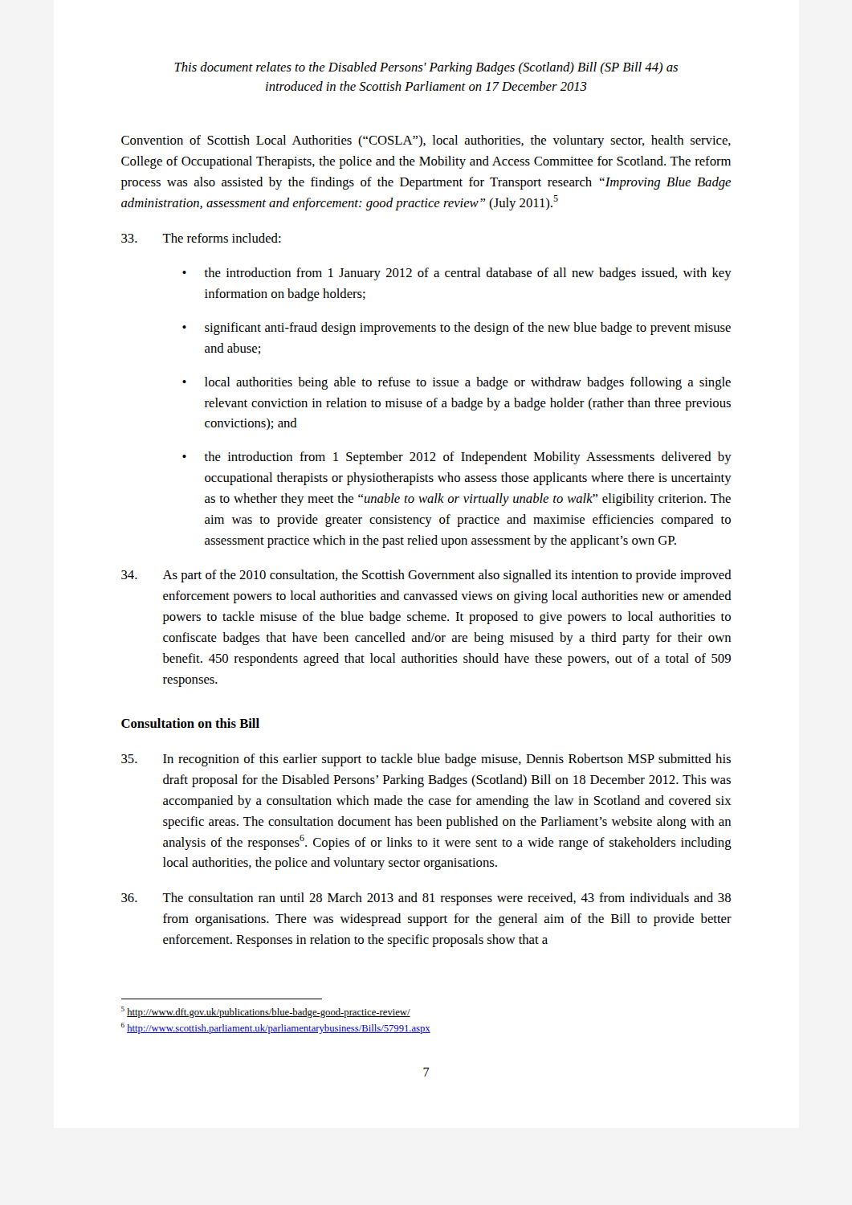This document relates to the Disabled Persons' Parking Badges (Scotland) Bill (SP Bill 44) as
introduced in the Scottish Parliament on 17 December 2013
Convention of Scottish Local Authorities (“COSLA”), local authorities, the voluntary sector, health service, College of Occupational Therapists, the police and the Mobility and Access Committee for Scotland. The reform process was also assisted by the findings of the Department for Transport research “Improving Blue Badge administration, assessment and enforcement: good practice review” (July 2011).5
33.
The reforms included:
the introduction from 1 January 2012 of a central database of all new badges issued, with key information on badge holders;
significant anti-fraud design improvements to the design of the new blue badge to prevent misuse and abuse;
local authorities being able to refuse to issue a badge or withdraw badges following a single relevant conviction in relation to misuse of a badge by a badge holder (rather than three previous convictions); and
the introduction from 1 September 2012 of Independent Mobility Assessments delivered by occupational therapists or physiotherapists who assess those applicants where there is uncertainty as to whether they meet the “unable to walk or virtually unable to walk” eligibility criterion. The aim was to provide greater consistency of practice and maximise efficiencies compared to assessment practice which in the past relied upon assessment by the applicant’s own GP.
34.
As part of the 2010 consultation, the Scottish Government also signalled its intention to provide improved enforcement powers to local authorities and canvassed views on giving local authorities new or amended powers to tackle misuse of the blue badge scheme. It proposed to give powers to local authorities to confiscate badges that have been cancelled and/or are being misused by a third party for their own benefit. 450 respondents agreed that local authorities should have these powers, out of a total of 509 responses.
Consultation on this Bill
35.
In recognition of this earlier support to tackle blue badge misuse, Dennis Robertson MSP submitted his draft proposal for the Disabled Persons’ Parking Badges (Scotland) Bill on 18 December 2012. This was accompanied by a consultation which made the case for amending the law in Scotland and covered six specific areas. The consultation document has been published on the Parliament’s website along with an analysis of the responses6. Copies of or links to it were sent to a wide range of stakeholders including local authorities, the police and voluntary sector organisations.
36.
The consultation ran until 28 March 2013 and 81 responses were received, 43 from individuals and 38 from organisations. There was widespread support for the general aim of the Bill to provide better enforcement. Responses in relation to the specific proposals show that a
5 http://www.dft.gov.uk/publications/blue-badge-good-practice-review/
6 http://www.scottish.parliament.uk/parliamentarybusiness/Bills/57991.aspx
7